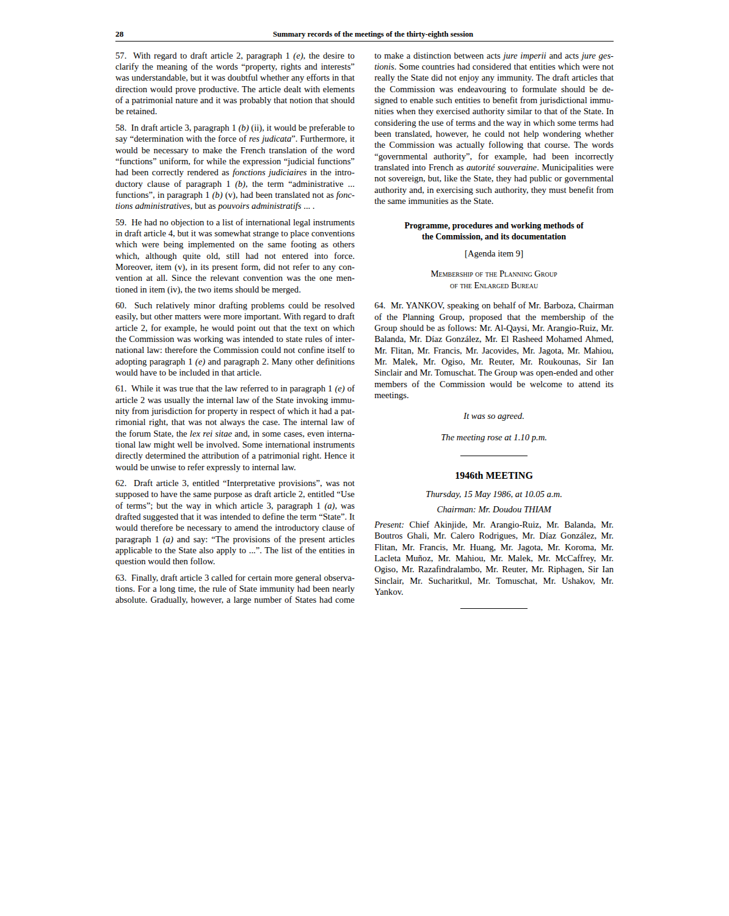28 Summary records of the meetings of the thirty-eighth session
57. With regard to draft article 2, paragraph 1 (e), the desire to clarify the meaning of the words “property, rights and interests” was understandable, but it was doubtful whether any efforts in that direction would prove productive. The article dealt with elements of a patrimonial nature and it was probably that notion that should be retained.
58. In draft article 3, paragraph 1 (b) (ii), it would be preferable to say “determination with the force of res judicata”. Furthermore, it would be necessary to make the French translation of the word “functions” uniform, for while the expression “judicial functions” had been correctly rendered as fonctions judiciaires in the introductory clause of paragraph 1 (b), the term “administrative ... functions”, in paragraph 1 (b) (v), had been translated not as fonctions administratives, but as pouvoirs administratifs ... .
59. He had no objection to a list of international legal instruments in draft article 4, but it was somewhat strange to place conventions which were being implemented on the same footing as others which, although quite old, still had not entered into force. Moreover, item (v), in its present form, did not refer to any convention at all. Since the relevant convention was the one mentioned in item (iv), the two items should be merged.
60. Such relatively minor drafting problems could be resolved easily, but other matters were more important. With regard to draft article 2, for example, he would point out that the text on which the Commission was working was intended to state rules of international law: therefore the Commission could not confine itself to adopting paragraph 1 (e) and paragraph 2. Many other definitions would have to be included in that article.
61. While it was true that the law referred to in paragraph 1 (e) of article 2 was usually the internal law of the State invoking immunity from jurisdiction for property in respect of which it had a patrimonial right, that was not always the case. The internal law of the forum State, the lex rei sitae and, in some cases, even international law might well be involved. Some international instruments directly determined the attribution of a patrimonial right. Hence it would be unwise to refer expressly to internal law.
62. Draft article 3, entitled “Interpretative provisions”, was not supposed to have the same purpose as draft article 2, entitled “Use of terms”; but the way in which article 3, paragraph 1 (a), was drafted suggested that it was intended to define the term “State”. It would therefore be necessary to amend the introductory clause of paragraph 1 (a) and say: “The provisions of the present articles applicable to the State also apply to ...”. The list of the entities in question would then follow.
63. Finally, draft article 3 called for certain more general observations. For a long time, the rule of State immunity had been nearly absolute. Gradually, however, a large number of States had come to make a distinction between acts jure imperii and acts jure gestionis. Some countries had considered that entities which were not really the State did not enjoy any immunity. The draft articles that the Commission was endeavouring to formulate should be designed to enable such entities to benefit from jurisdictional immunities when they exercised authority similar to that of the State. In considering the use of terms and the way in which some terms had been translated, however, he could not help wondering whether the Commission was actually following that course. The words “governmental authority”, for example, had been incorrectly translated into French as autorité souveraine. Municipalities were not sovereign, but, like the State, they had public or governmental authority and, in exercising such authority, they must benefit from the same immunities as the State.
Programme, procedures and working methods of
the Commission, and its documentation
[Agenda item 9]
Membership of the Planning Group
of the Enlarged Bureau
64. Mr. YANKOV, speaking on behalf of Mr. Barboza, Chairman of the Planning Group, proposed that the membership of the Group should be as follows: Mr. Al-Qaysi, Mr. Arangio-Ruiz, Mr. Balanda, Mr. Díaz González, Mr. El Rasheed Mohamed Ahmed, Mr. Flitan, Mr. Francis, Mr. Jacovides, Mr. Jagota, Mr. Mahiou, Mr. Malek, Mr. Ogiso, Mr. Reuter, Mr. Roukounas, Sir Ian Sinclair and Mr. Tomuschat. The Group was open-ended and other members of the Commission would be welcome to attend its meetings.
It was so agreed.
The meeting rose at 1.10 p.m.
1946th MEETING
Thursday, 15 May 1986, at 10.05 a.m.
Chairman: Mr. Doudou THIAM
Present: Chief Akinjide, Mr. Arangio-Ruiz, Mr. Balanda, Mr. Boutros Ghali, Mr. Calero Rodrigues, Mr. Díaz González, Mr. Flitan, Mr. Francis, Mr. Huang, Mr. Jagota, Mr. Koroma, Mr. Lacleta Muñoz, Mr. Mahiou, Mr. Malek, Mr. McCaffrey, Mr. Ogiso, Mr. Razafindralambo, Mr. Reuter, Mr. Riphagen, Sir Ian Sinclair, Mr. Sucharitkul, Mr. Tomuschat, Mr. Ushakov, Mr. Yankov.